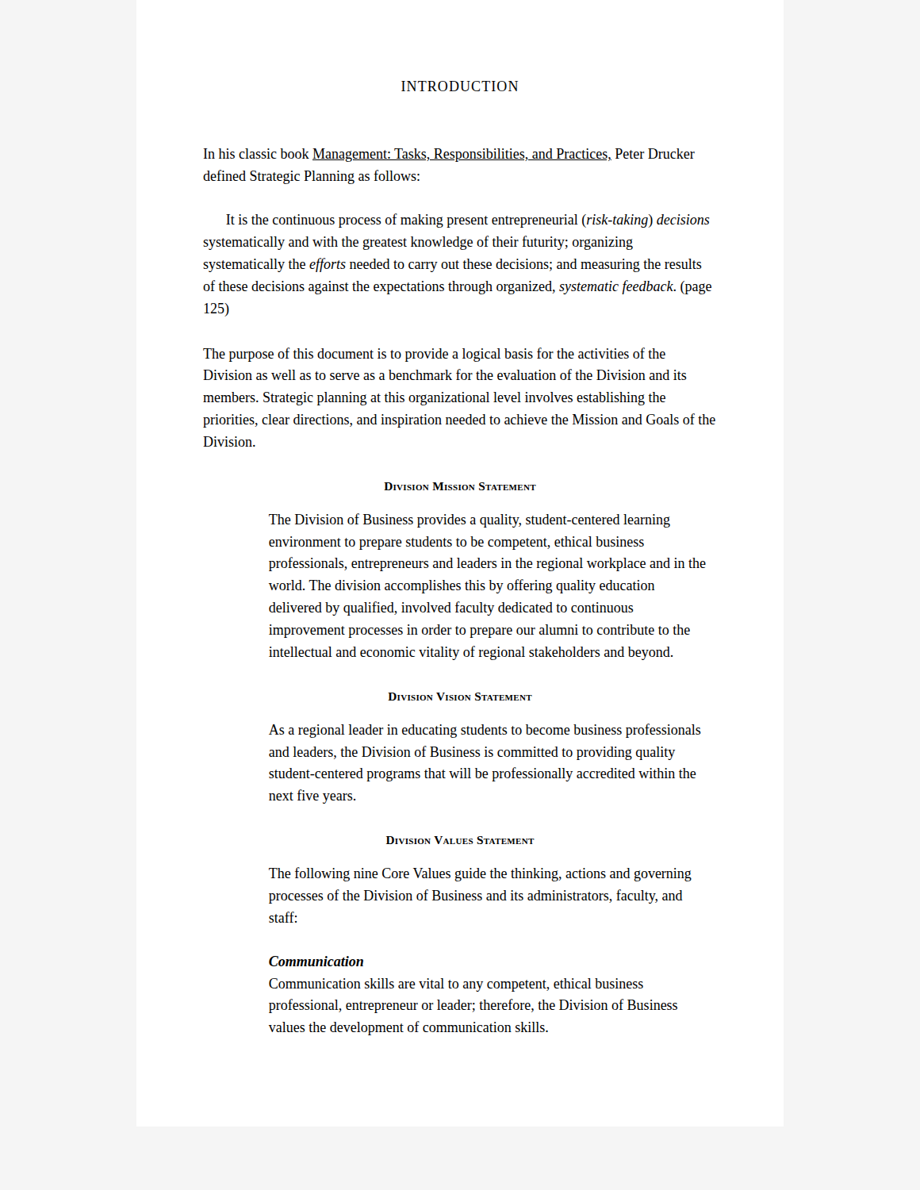INTRODUCTION
In his classic book Management: Tasks, Responsibilities, and Practices, Peter Drucker defined Strategic Planning as follows:
It is the continuous process of making present entrepreneurial (risk-taking) decisions systematically and with the greatest knowledge of their futurity; organizing systematically the efforts needed to carry out these decisions; and measuring the results of these decisions against the expectations through organized, systematic feedback. (page 125)
The purpose of this document is to provide a logical basis for the activities of the Division as well as to serve as a benchmark for the evaluation of the Division and its members. Strategic planning at this organizational level involves establishing the priorities, clear directions, and inspiration needed to achieve the Mission and Goals of the Division.
Division Mission Statement
The Division of Business provides a quality, student-centered learning environment to prepare students to be competent, ethical business professionals, entrepreneurs and leaders in the regional workplace and in the world. The division accomplishes this by offering quality education delivered by qualified, involved faculty dedicated to continuous improvement processes in order to prepare our alumni to contribute to the intellectual and economic vitality of regional stakeholders and beyond.
Division Vision Statement
As a regional leader in educating students to become business professionals and leaders, the Division of Business is committed to providing quality student-centered programs that will be professionally accredited within the next five years.
Division Values Statement
The following nine Core Values guide the thinking, actions and governing processes of the Division of Business and its administrators, faculty, and staff:
Communication
Communication skills are vital to any competent, ethical business professional, entrepreneur or leader; therefore, the Division of Business values the development of communication skills.